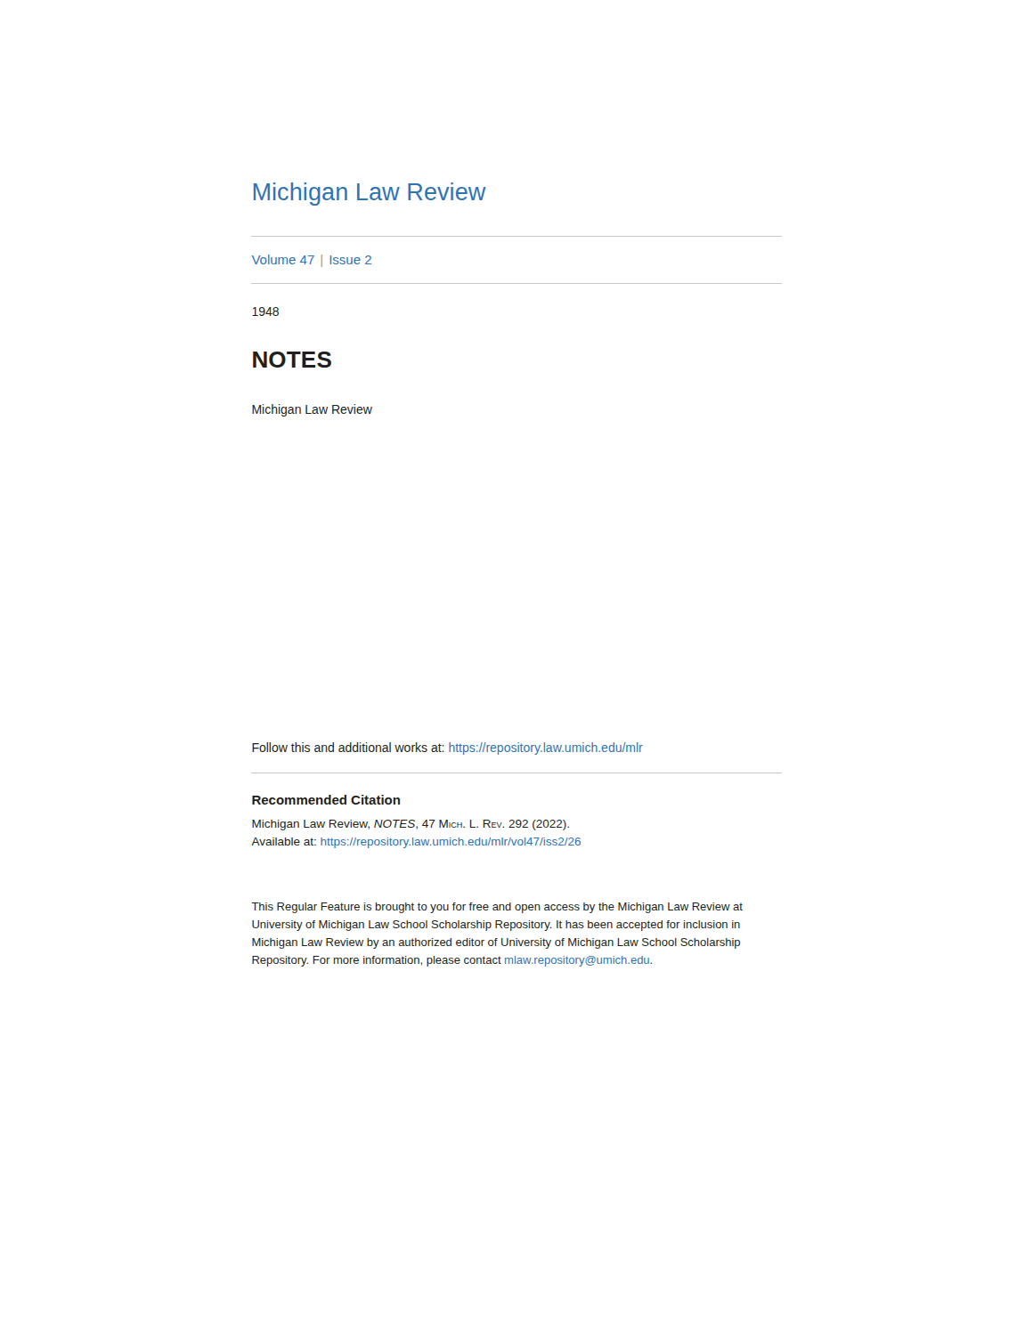Michigan Law Review
Volume 47|Issue 2
1948
NOTES
Michigan Law Review
Follow this and additional works at: https://repository.law.umich.edu/mlr
Recommended Citation
Michigan Law Review, NOTES, 47 Mich. L. Rev. 292 (2022).
Available at: https://repository.law.umich.edu/mlr/vol47/iss2/26
This Regular Feature is brought to you for free and open access by the Michigan Law Review at University of Michigan Law School Scholarship Repository. It has been accepted for inclusion in Michigan Law Review by an authorized editor of University of Michigan Law School Scholarship Repository. For more information, please contact mlaw.repository@umich.edu.